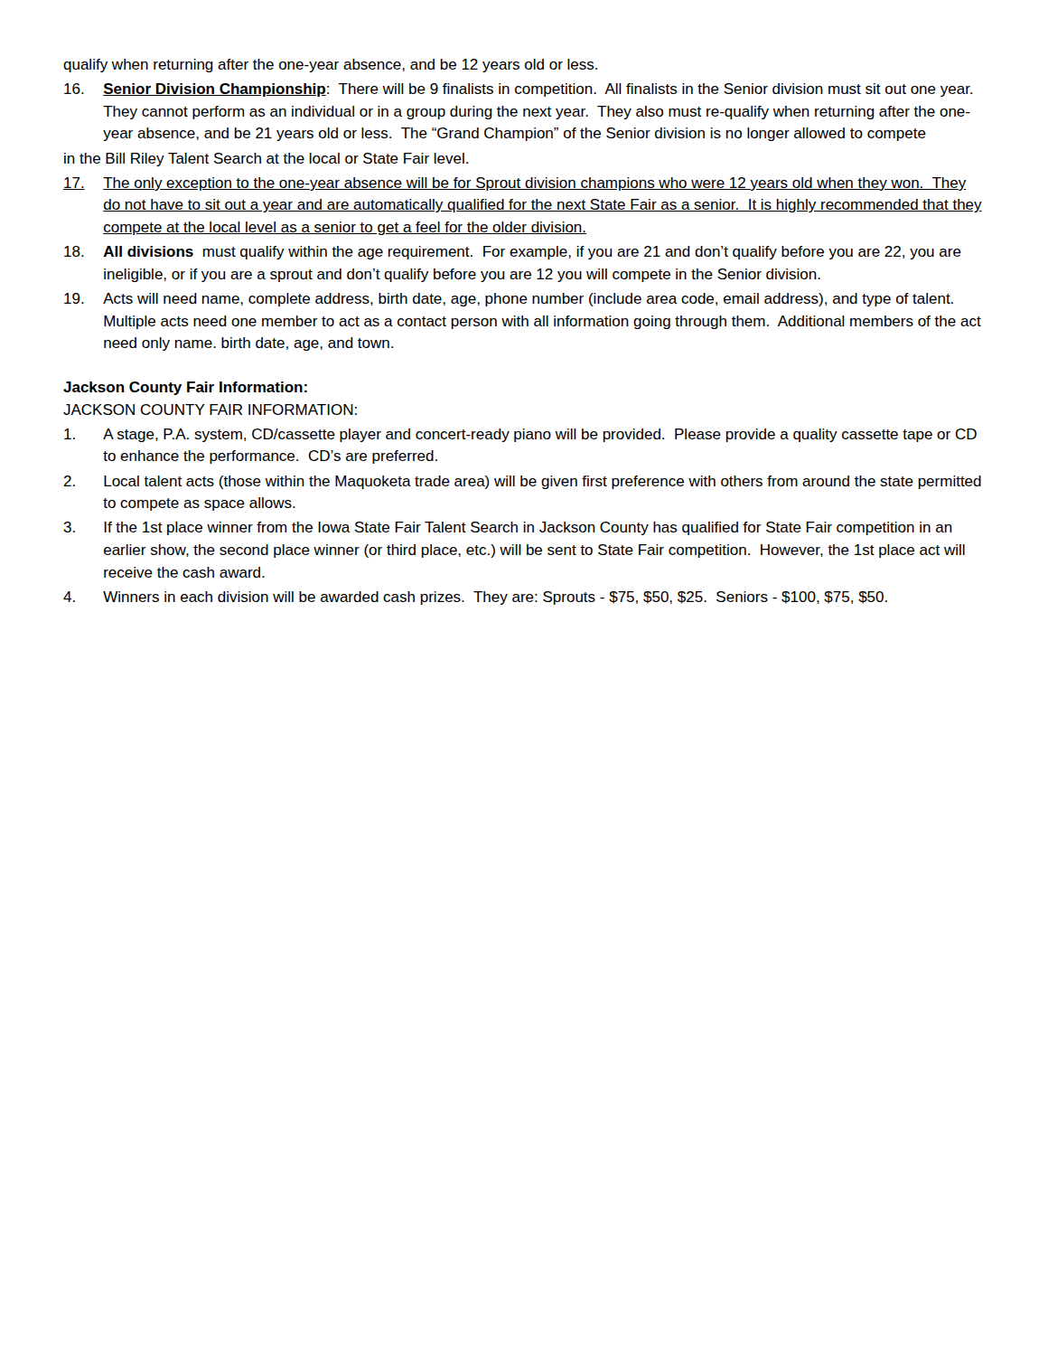qualify when returning after the one-year absence, and be 12 years old or less.
16. Senior Division Championship: There will be 9 finalists in competition. All finalists in the Senior division must sit out one year. They cannot perform as an individual or in a group during the next year. They also must re-qualify when returning after the one-year absence, and be 21 years old or less. The “Grand Champion” of the Senior division is no longer allowed to compete
in the Bill Riley Talent Search at the local or State Fair level.
17. The only exception to the one-year absence will be for Sprout division champions who were 12 years old when they won. They do not have to sit out a year and are automatically qualified for the next State Fair as a senior. It is highly recommended that they compete at the local level as a senior to get a feel for the older division.
18. All divisions must qualify within the age requirement. For example, if you are 21 and don’t qualify before you are 22, you are ineligible, or if you are a sprout and don’t qualify before you are 12 you will compete in the Senior division.
19. Acts will need name, complete address, birth date, age, phone number (include area code, email address), and type of talent. Multiple acts need one member to act as a contact person with all information going through them. Additional members of the act need only name. birth date, age, and town.
Jackson County Fair Information:
JACKSON COUNTY FAIR INFORMATION:
1. A stage, P.A. system, CD/cassette player and concert-ready piano will be provided. Please provide a quality cassette tape or CD to enhance the performance. CD’s are preferred.
2. Local talent acts (those within the Maquoketa trade area) will be given first preference with others from around the state permitted to compete as space allows.
3. If the 1st place winner from the Iowa State Fair Talent Search in Jackson County has qualified for State Fair competition in an earlier show, the second place winner (or third place, etc.) will be sent to State Fair competition. However, the 1st place act will receive the cash award.
4. Winners in each division will be awarded cash prizes. They are: Sprouts - $75, $50, $25. Seniors - $100, $75, $50.